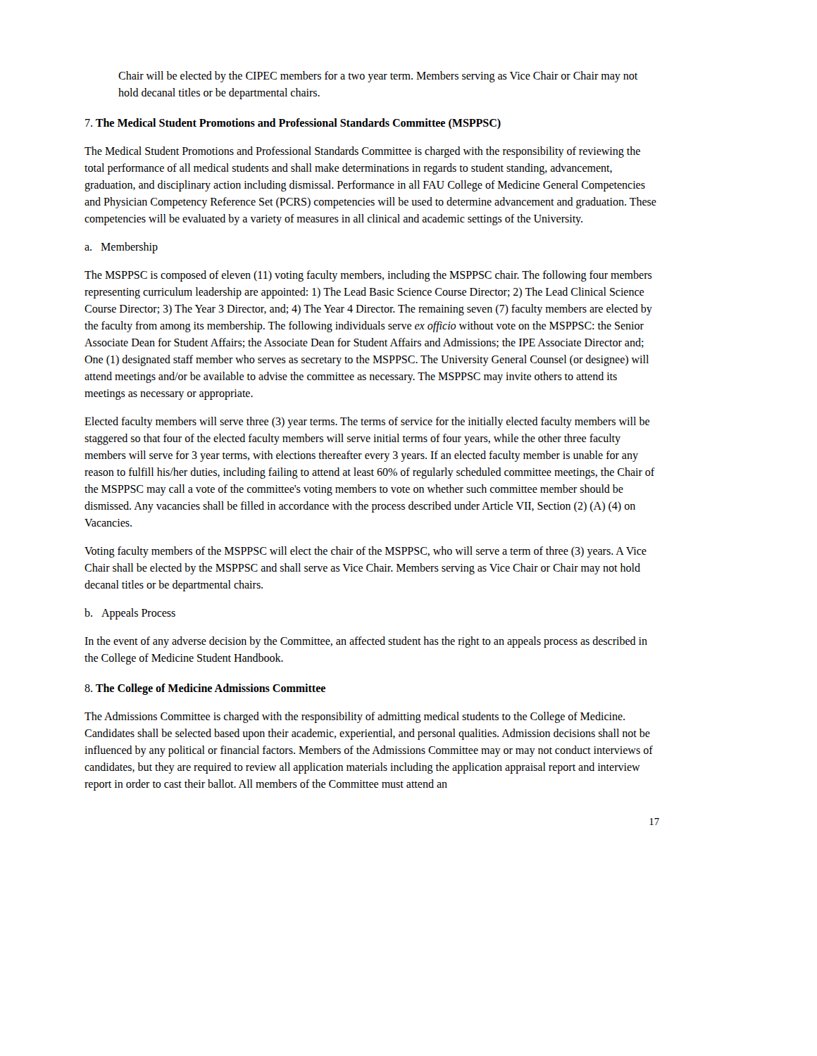Chair will be elected by the CIPEC members for a two year term. Members serving as Vice Chair or Chair may not hold decanal titles or be departmental chairs.
7. The Medical Student Promotions and Professional Standards Committee (MSPPSC)
The Medical Student Promotions and Professional Standards Committee is charged with the responsibility of reviewing the total performance of all medical students and shall make determinations in regards to student standing, advancement, graduation, and disciplinary action including dismissal. Performance in all FAU College of Medicine General Competencies and Physician Competency Reference Set (PCRS) competencies will be used to determine advancement and graduation. These competencies will be evaluated by a variety of measures in all clinical and academic settings of the University.
a. Membership
The MSPPSC is composed of eleven (11) voting faculty members, including the MSPPSC chair. The following four members representing curriculum leadership are appointed: 1) The Lead Basic Science Course Director; 2) The Lead Clinical Science Course Director; 3) The Year 3 Director, and; 4) The Year 4 Director. The remaining seven (7) faculty members are elected by the faculty from among its membership. The following individuals serve ex officio without vote on the MSPPSC: the Senior Associate Dean for Student Affairs; the Associate Dean for Student Affairs and Admissions; the IPE Associate Director and; One (1) designated staff member who serves as secretary to the MSPPSC. The University General Counsel (or designee) will attend meetings and/or be available to advise the committee as necessary. The MSPPSC may invite others to attend its meetings as necessary or appropriate.
Elected faculty members will serve three (3) year terms. The terms of service for the initially elected faculty members will be staggered so that four of the elected faculty members will serve initial terms of four years, while the other three faculty members will serve for 3 year terms, with elections thereafter every 3 years. If an elected faculty member is unable for any reason to fulfill his/her duties, including failing to attend at least 60% of regularly scheduled committee meetings, the Chair of the MSPPSC may call a vote of the committee's voting members to vote on whether such committee member should be dismissed. Any vacancies shall be filled in accordance with the process described under Article VII, Section (2) (A) (4) on Vacancies.
Voting faculty members of the MSPPSC will elect the chair of the MSPPSC, who will serve a term of three (3) years. A Vice Chair shall be elected by the MSPPSC and shall serve as Vice Chair. Members serving as Vice Chair or Chair may not hold decanal titles or be departmental chairs.
b. Appeals Process
In the event of any adverse decision by the Committee, an affected student has the right to an appeals process as described in the College of Medicine Student Handbook.
8. The College of Medicine Admissions Committee
The Admissions Committee is charged with the responsibility of admitting medical students to the College of Medicine. Candidates shall be selected based upon their academic, experiential, and personal qualities. Admission decisions shall not be influenced by any political or financial factors. Members of the Admissions Committee may or may not conduct interviews of candidates, but they are required to review all application materials including the application appraisal report and interview report in order to cast their ballot. All members of the Committee must attend an
17